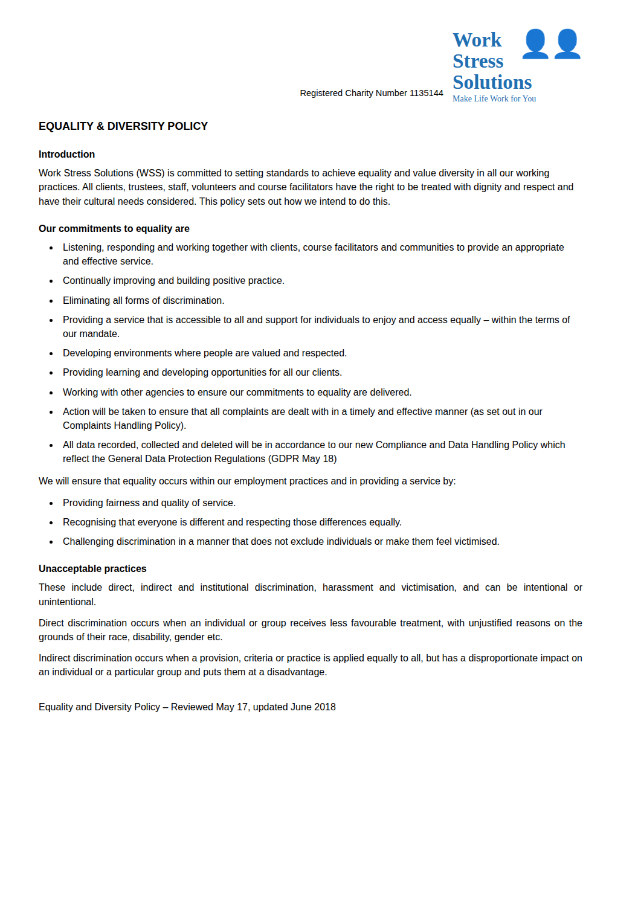Registered Charity Number 1135144
👤👤 Work
Stress
Solutions Make Life Work for You
EQUALITY & DIVERSITY POLICY
Introduction
Work Stress Solutions (WSS) is committed to setting standards to achieve equality and value diversity in all our working practices. All clients, trustees, staff, volunteers and course facilitators have the right to be treated with dignity and respect and have their cultural needs considered. This policy sets out how we intend to do this.
Our commitments to equality are
Listening, responding and working together with clients, course facilitators and communities to provide an appropriate and effective service.
Continually improving and building positive practice.
Eliminating all forms of discrimination.
Providing a service that is accessible to all and support for individuals to enjoy and access equally – within the terms of our mandate.
Developing environments where people are valued and respected.
Providing learning and developing opportunities for all our clients.
Working with other agencies to ensure our commitments to equality are delivered.
Action will be taken to ensure that all complaints are dealt with in a timely and effective manner (as set out in our Complaints Handling Policy).
All data recorded, collected and deleted will be in accordance to our new Compliance and Data Handling Policy which reflect the General Data Protection Regulations (GDPR May 18)
We will ensure that equality occurs within our employment practices and in providing a service by:
Providing fairness and quality of service.
Recognising that everyone is different and respecting those differences equally.
Challenging discrimination in a manner that does not exclude individuals or make them feel victimised.
Unacceptable practices
These include direct, indirect and institutional discrimination, harassment and victimisation, and can be intentional or unintentional.
Direct discrimination occurs when an individual or group receives less favourable treatment, with unjustified reasons on the grounds of their race, disability, gender etc.
Indirect discrimination occurs when a provision, criteria or practice is applied equally to all, but has a disproportionate impact on an individual or a particular group and puts them at a disadvantage.
Equality and Diversity Policy – Reviewed May 17, updated June 2018